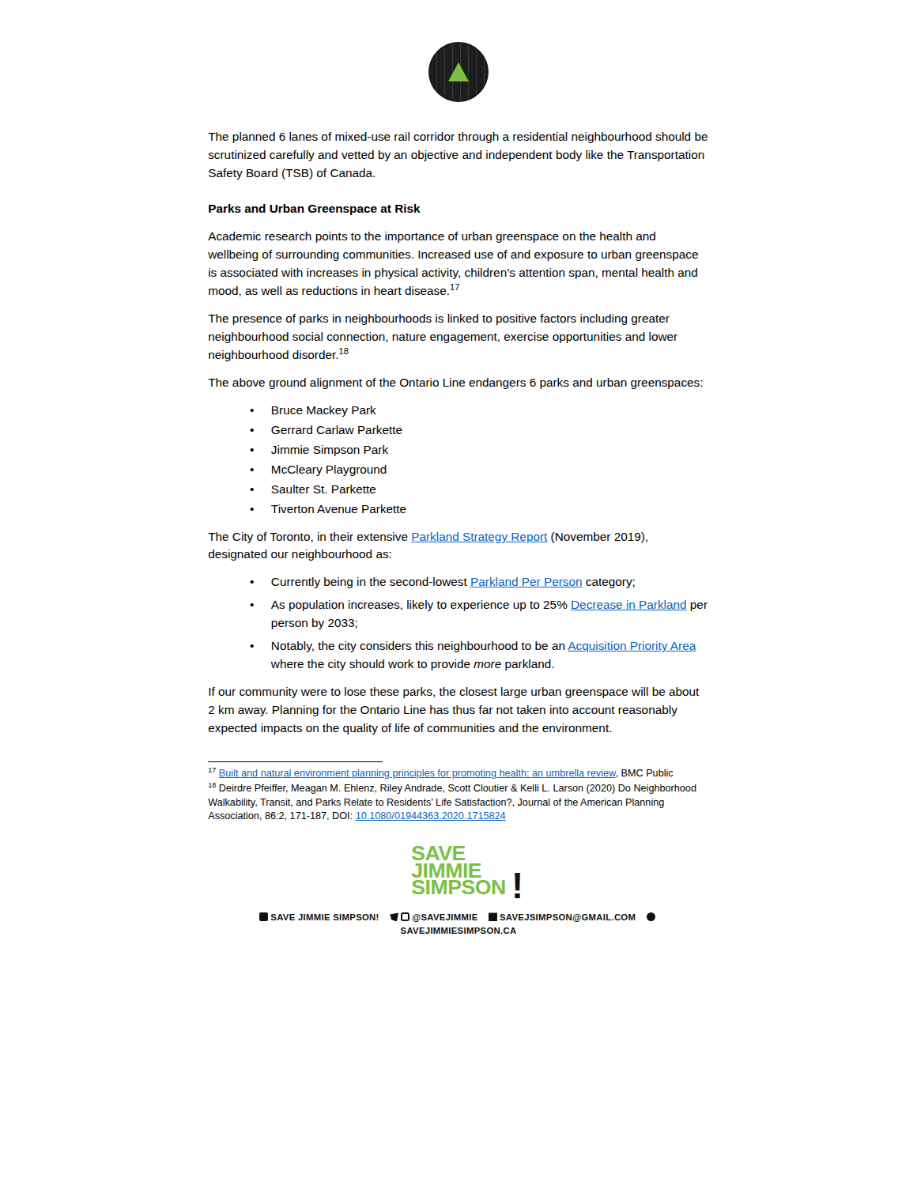The planned 6 lanes of mixed-use rail corridor through a residential neighbourhood should be scrutinized carefully and vetted by an objective and independent body like the Transportation Safety Board (TSB) of Canada.
Parks and Urban Greenspace at Risk
Academic research points to the importance of urban greenspace on the health and wellbeing of surrounding communities. Increased use of and exposure to urban greenspace is associated with increases in physical activity, children’s attention span, mental health and mood, as well as reductions in heart disease.17
The presence of parks in neighbourhoods is linked to positive factors including greater neighbourhood social connection, nature engagement, exercise opportunities and lower neighbourhood disorder.18
The above ground alignment of the Ontario Line endangers 6 parks and urban greenspaces:
Bruce Mackey Park
Gerrard Carlaw Parkette
Jimmie Simpson Park
McCleary Playground
Saulter St. Parkette
Tiverton Avenue Parkette
The City of Toronto, in their extensive Parkland Strategy Report (November 2019), designated our neighbourhood as:
Currently being in the second-lowest Parkland Per Person category;
As population increases, likely to experience up to 25% Decrease in Parkland per person by 2033;
Notably, the city considers this neighbourhood to be an Acquisition Priority Area where the city should work to provide more parkland.
If our community were to lose these parks, the closest large urban greenspace will be about 2 km away. Planning for the Ontario Line has thus far not taken into account reasonably expected impacts on the quality of life of communities and the environment.
17 Built and natural environment planning principles for promoting health: an umbrella review, BMC Public
18 Deirdre Pfeiffer, Meagan M. Ehlenz, Riley Andrade, Scott Cloutier & Kelli L. Larson (2020) Do Neighborhood Walkability, Transit, and Parks Relate to Residents’ Life Satisfaction?, Journal of the American Planning Association, 86:2, 171-187, DOI: 10.1080/01944363.2020.1715824
SAVE JIMMIE SIMPSON !
SAVE JIMMIE SIMPSON! @SAVEJIMMIE SAVEJSIMPSON@GMAIL.COM SAVEJIMMIESIMPSON.CA